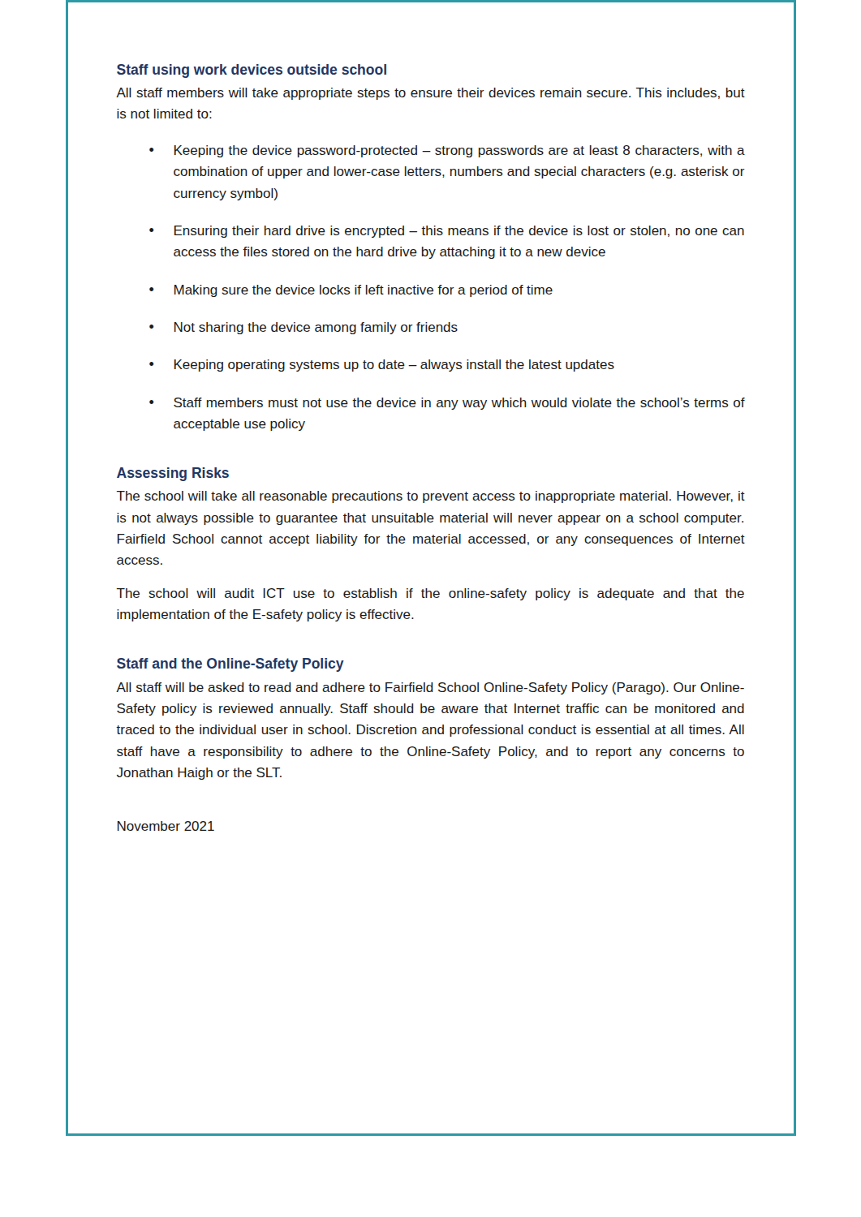Staff using work devices outside school
All staff members will take appropriate steps to ensure their devices remain secure. This includes, but is not limited to:
Keeping the device password-protected – strong passwords are at least 8 characters, with a combination of upper and lower-case letters, numbers and special characters (e.g. asterisk or currency symbol)
Ensuring their hard drive is encrypted – this means if the device is lost or stolen, no one can access the files stored on the hard drive by attaching it to a new device
Making sure the device locks if left inactive for a period of time
Not sharing the device among family or friends
Keeping operating systems up to date – always install the latest updates
Staff members must not use the device in any way which would violate the school’s terms of acceptable use policy
Assessing Risks
The school will take all reasonable precautions to prevent access to inappropriate material. However, it is not always possible to guarantee that unsuitable material will never appear on a school computer. Fairfield School cannot accept liability for the material accessed, or any consequences of Internet access.
The school will audit ICT use to establish if the online-safety policy is adequate and that the implementation of the E-safety policy is effective.
Staff and the Online-Safety Policy
All staff will be asked to read and adhere to Fairfield School Online-Safety Policy (Parago). Our Online-Safety policy is reviewed annually. Staff should be aware that Internet traffic can be monitored and traced to the individual user in school. Discretion and professional conduct is essential at all times. All staff have a responsibility to adhere to the Online-Safety Policy, and to report any concerns to Jonathan Haigh or the SLT.
November 2021